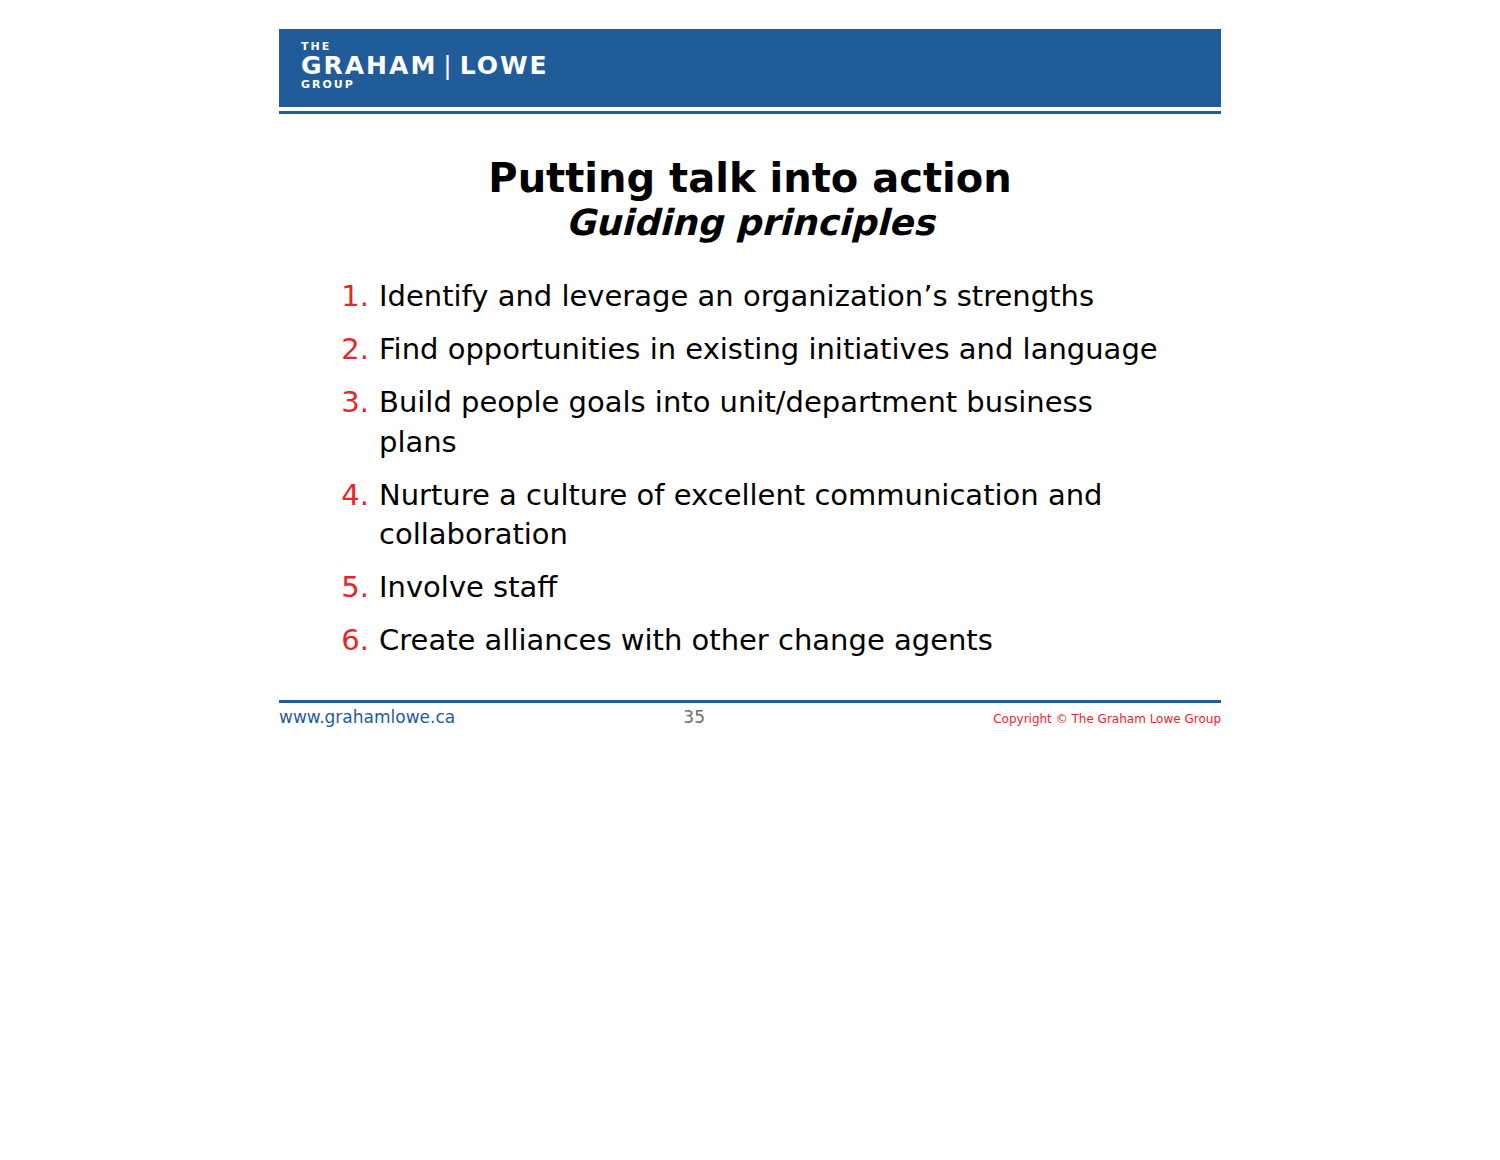THE
GRAHAM|LOWE
GROUP
Putting talk into action Guiding principles
Identify and leverage an organization’s strengths
Find opportunities in existing initiatives and language
Build people goals into unit/department business plans
Nurture a culture of excellent communication and collaboration
Involve staff
Create alliances with other change agents
www.grahamlowe.ca
35
Copyright © The Graham Lowe Group